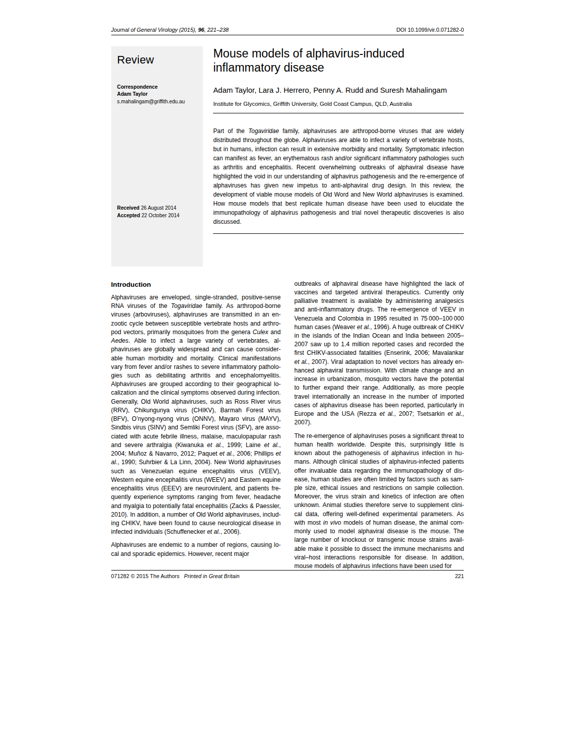Journal of General Virology (2015), 96, 221–238
DOI 10.1099/vir.0.071282-0
Review
Correspondence
Adam Taylor
s.mahalingam@griffith.edu.au
Received 26 August 2014
Accepted 22 October 2014
Mouse models of alphavirus-induced inflammatory disease
Adam Taylor, Lara J. Herrero, Penny A. Rudd and Suresh Mahalingam
Institute for Glycomics, Griffith University, Gold Coast Campus, QLD, Australia
Part of the Togaviridae family, alphaviruses are arthropod-borne viruses that are widely distributed throughout the globe. Alphaviruses are able to infect a variety of vertebrate hosts, but in humans, infection can result in extensive morbidity and mortality. Symptomatic infection can manifest as fever, an erythematous rash and/or significant inflammatory pathologies such as arthritis and encephalitis. Recent overwhelming outbreaks of alphaviral disease have highlighted the void in our understanding of alphavirus pathogenesis and the re-emergence of alphaviruses has given new impetus to anti-alphaviral drug design. In this review, the development of viable mouse models of Old Word and New World alphaviruses is examined. How mouse models that best replicate human disease have been used to elucidate the immunopathology of alphavirus pathogenesis and trial novel therapeutic discoveries is also discussed.
Introduction
Alphaviruses are enveloped, single-stranded, positive-sense RNA viruses of the Togaviridae family. As arthropod-borne viruses (arboviruses), alphaviruses are transmitted in an enzootic cycle between susceptible vertebrate hosts and arthropod vectors, primarily mosquitoes from the genera Culex and Aedes. Able to infect a large variety of vertebrates, alphaviruses are globally widespread and can cause considerable human morbidity and mortality. Clinical manifestations vary from fever and/or rashes to severe inflammatory pathologies such as debilitating arthritis and encephalomyelitis. Alphaviruses are grouped according to their geographical localization and the clinical symptoms observed during infection. Generally, Old World alphaviruses, such as Ross River virus (RRV), Chikungunya virus (CHIKV), Barmah Forest virus (BFV), O’nyong-nyong virus (ONNV), Mayaro virus (MAYV), Sindbis virus (SINV) and Semliki Forest virus (SFV), are associated with acute febrile illness, malaise, maculopapular rash and severe arthralgia (Kiwanuka et al., 1999; Laine et al., 2004; Muñoz & Navarro, 2012; Paquet et al., 2006; Phillips et al., 1990; Suhrbier & La Linn, 2004). New World alphaviruses such as Venezuelan equine encephalitis virus (VEEV), Western equine encephalitis virus (WEEV) and Eastern equine encephalitis virus (EEEV) are neurovirulent, and patients frequently experience symptoms ranging from fever, headache and myalgia to potentially fatal encephalitis (Zacks & Paessler, 2010). In addition, a number of Old World alphaviruses, including CHIKV, have been found to cause neurological disease in infected individuals (Schuffenecker et al., 2006).
Alphaviruses are endemic to a number of regions, causing local and sporadic epidemics. However, recent major
outbreaks of alphaviral disease have highlighted the lack of vaccines and targeted antiviral therapeutics. Currently only palliative treatment is available by administering analgesics and anti-inflammatory drugs. The re-emergence of VEEV in Venezuela and Colombia in 1995 resulted in 75 000–100 000 human cases (Weaver et al., 1996). A huge outbreak of CHIKV in the islands of the Indian Ocean and India between 2005–2007 saw up to 1.4 million reported cases and recorded the first CHIKV-associated fatalities (Enserink, 2006; Mavalankar et al., 2007). Viral adaptation to novel vectors has already enhanced alphaviral transmission. With climate change and an increase in urbanization, mosquito vectors have the potential to further expand their range. Additionally, as more people travel internationally an increase in the number of imported cases of alphavirus disease has been reported, particularly in Europe and the USA (Rezza et al., 2007; Tsetsarkin et al., 2007).
The re-emergence of alphaviruses poses a significant threat to human health worldwide. Despite this, surprisingly little is known about the pathogenesis of alphavirus infection in humans. Although clinical studies of alphavirus-infected patients offer invaluable data regarding the immunopathology of disease, human studies are often limited by factors such as sample size, ethical issues and restrictions on sample collection. Moreover, the virus strain and kinetics of infection are often unknown. Animal studies therefore serve to supplement clinical data, offering well-defined experimental parameters. As with most in vivo models of human disease, the animal commonly used to model alphaviral disease is the mouse. The large number of knockout or transgenic mouse strains available make it possible to dissect the immune mechanisms and viral–host interactions responsible for disease. In addition, mouse models of alphavirus infections have been used for
071282 © 2015 The Authors Printed in Great Britain
221